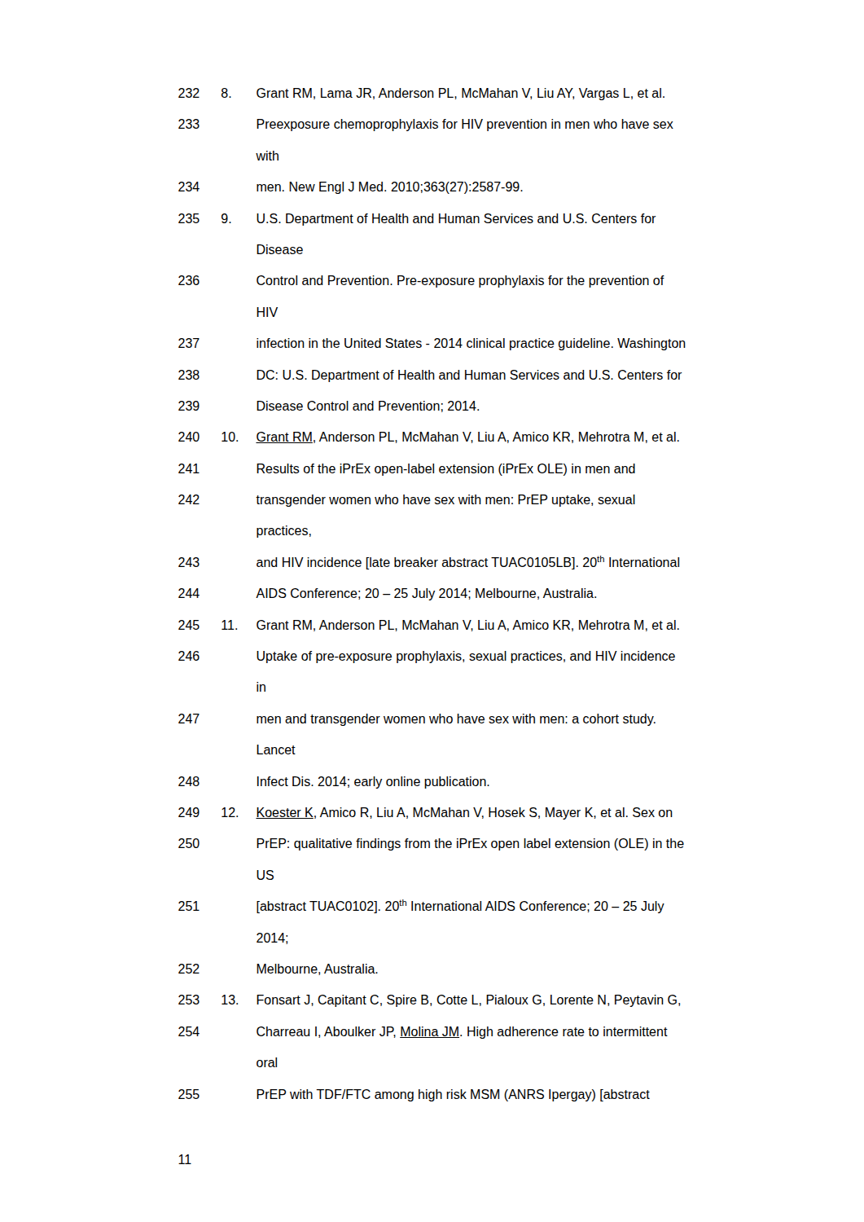| 232 | 8. | Grant RM, Lama JR, Anderson PL, McMahan V, Liu AY, Vargas L, et al. |
| 233 | | Preexposure chemoprophylaxis for HIV prevention in men who have sex with |
| 234 | | men. New Engl J Med. 2010;363(27):2587-99. |
| 235 | 9. | U.S. Department of Health and Human Services and U.S. Centers for Disease |
| 236 | | Control and Prevention. Pre-exposure prophylaxis for the prevention of HIV |
| 237 | | infection in the United States - 2014 clinical practice guideline. Washington |
| 238 | | DC: U.S. Department of Health and Human Services and U.S. Centers for |
| 239 | | Disease Control and Prevention; 2014. |
| 240 | 10. | Grant RM , Anderson PL, McMahan V, Liu A, Amico KR, Mehrotra M, et al. |
| 241 | | Results of the iPrEx open-label extension (iPrEx OLE) in men and |
| 242 | | transgender women who have sex with men: PrEP uptake, sexual practices, |
| 243 | | and HIV incidence [late breaker abstract TUAC0105LB]. 20 th International |
| 244 | | AIDS Conference; 20 – 25 July 2014; Melbourne, Australia. |
| 245 | 11. | Grant RM, Anderson PL, McMahan V, Liu A, Amico KR, Mehrotra M, et al. |
| 246 | | Uptake of pre-exposure prophylaxis, sexual practices, and HIV incidence in |
| 247 | | men and transgender women who have sex with men: a cohort study. Lancet |
| 248 | | Infect Dis. 2014; early online publication. |
| 249 | 12. | Koester K , Amico R, Liu A, McMahan V, Hosek S, Mayer K, et al. Sex on |
| 250 | | PrEP: qualitative findings from the iPrEx open label extension (OLE) in the US |
| 251 | | [abstract TUAC0102]. 20 th International AIDS Conference; 20 – 25 July 2014; |
| 252 | | Melbourne, Australia. |
| 253 | 13. | Fonsart J, Capitant C, Spire B, Cotte L, Pialoux G, Lorente N, Peytavin G, |
| 254 | | Charreau I, Aboulker JP, Molina JM . High adherence rate to intermittent oral |
| 255 | | PrEP with TDF/FTC among high risk MSM (ANRS Ipergay) [abstract |
11